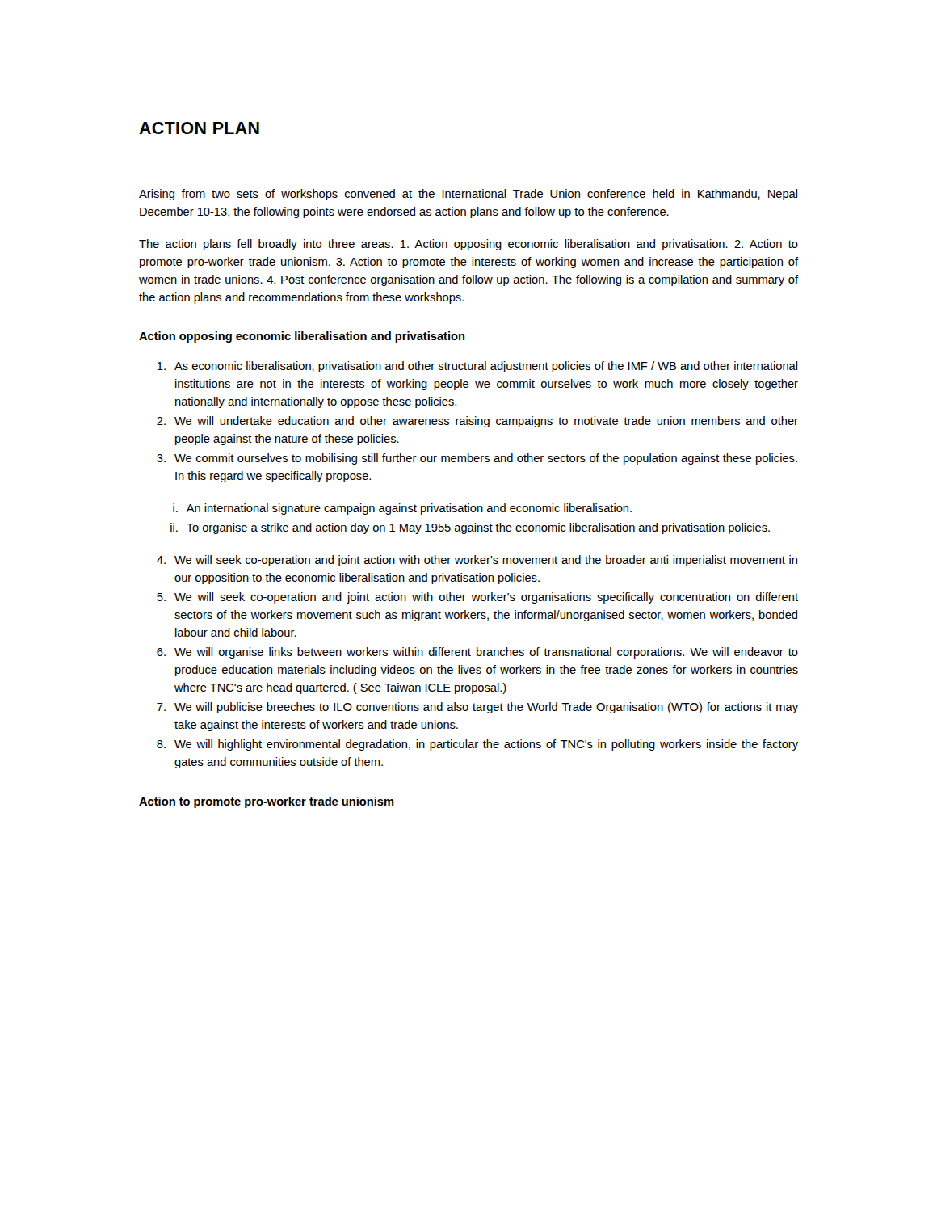ACTION PLAN
Arising from two sets of workshops convened at the International Trade Union conference held in Kathmandu, Nepal December 10-13, the following points were endorsed as action plans and follow up to the conference.
The action plans fell broadly into three areas. 1. Action opposing economic liberalisation and privatisation. 2. Action to promote pro-worker trade unionism. 3. Action to promote the interests of working women and increase the participation of women in trade unions. 4. Post conference organisation and follow up action. The following is a compilation and summary of the action plans and recommendations from these workshops.
Action opposing economic liberalisation and privatisation
As economic liberalisation, privatisation and other structural adjustment policies of the IMF / WB and other international institutions are not in the interests of working people we commit ourselves to work much more closely together nationally and internationally to oppose these policies.
We will undertake education and other awareness raising campaigns to motivate trade union members and other people against the nature of these policies.
We commit ourselves to mobilising still further our members and other sectors of the population against these policies. In this regard we specifically propose.
An international signature campaign against privatisation and economic liberalisation.
To organise a strike and action day on 1 May 1955 against the economic liberalisation and privatisation policies.
We will seek co-operation and joint action with other worker's movement and the broader anti imperialist movement in our opposition to the economic liberalisation and privatisation policies.
We will seek co-operation and joint action with other worker's organisations specifically concentration on different sectors of the workers movement such as migrant workers, the informal/unorganised sector, women workers, bonded labour and child labour.
We will organise links between workers within different branches of transnational corporations. We will endeavor to produce education materials including videos on the lives of workers in the free trade zones for workers in countries where TNC's are head quartered. ( See Taiwan ICLE proposal.)
We will publicise breeches to ILO conventions and also target the World Trade Organisation (WTO) for actions it may take against the interests of workers and trade unions.
We will highlight environmental degradation, in particular the actions of TNC's in polluting workers inside the factory gates and communities outside of them.
Action to promote pro-worker trade unionism